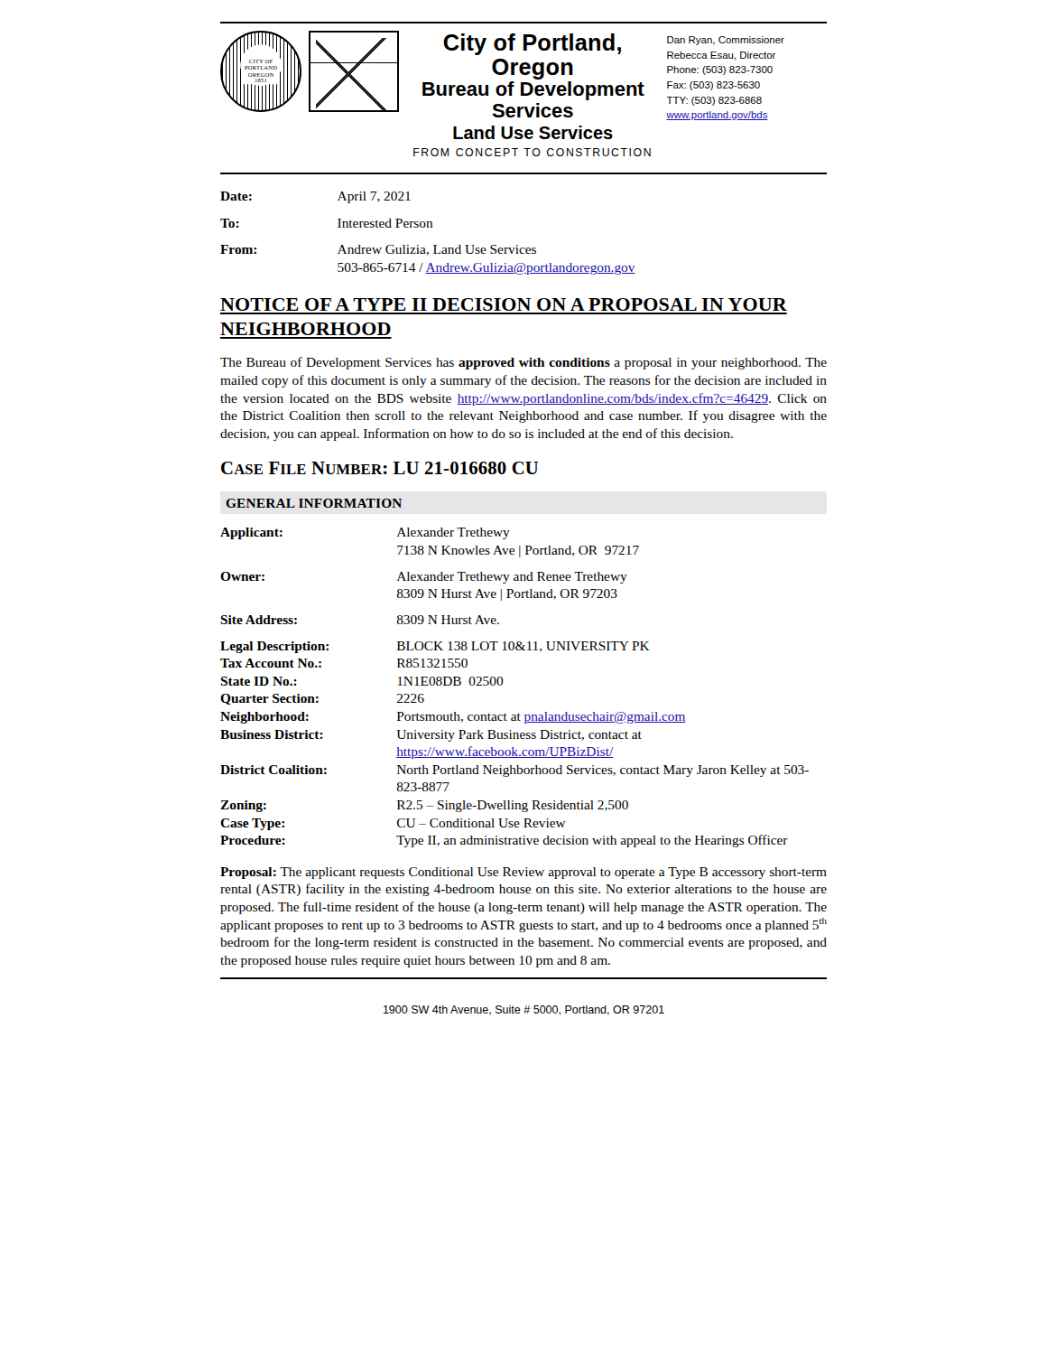CITY OF
PORTLAND
OREGON
1851
City of Portland, Oregon
Bureau of Development Services
Land Use Services
FROM CONCEPT TO CONSTRUCTION
Dan Ryan, Commissioner
Rebecca Esau, Director
Phone: (503) 823-7300
Fax: (503) 823-5630
TTY: (503) 823-6868
www.portland.gov/bds
Date:
April 7, 2021
To:
Interested Person
From:
Andrew Gulizia, Land Use Services
503-865-6714 / Andrew.Gulizia@portlandoregon.gov
NOTICE OF A TYPE II DECISION ON A PROPOSAL IN YOUR NEIGHBORHOOD
The Bureau of Development Services has approved with conditions a proposal in your neighborhood. The mailed copy of this document is only a summary of the decision. The reasons for the decision are included in the version located on the BDS website http://www.portlandonline.com/bds/index.cfm?c=46429. Click on the District Coalition then scroll to the relevant Neighborhood and case number. If you disagree with the decision, you can appeal. Information on how to do so is included at the end of this decision.
CASE FILE NUMBER: LU 21-016680 CU
GENERAL INFORMATION
| Applicant: | Alexander Trethewy 7138 N Knowles Ave / Portland, OR 97217 |
| Owner: | Alexander Trethewy and Renee Trethewy 8309 N Hurst Ave / Portland, OR 97203 |
| Site Address: | 8309 N Hurst Ave. |
| Legal Description: | BLOCK 138 LOT 10&11, UNIVERSITY PK |
| Tax Account No.: | R851321550 |
| State ID No.: | 1N1E08DB 02500 |
| Quarter Section: | 2226 |
| Neighborhood: | Portsmouth, contact at pnalandusechair@gmail.com |
| Business District: | University Park Business District, contact at https://www.facebook.com/UPBizDist/ |
| District Coalition: | North Portland Neighborhood Services, contact Mary Jaron Kelley at 503-823-8877 |
| Zoning: | R2.5 – Single-Dwelling Residential 2,500 |
| Case Type: | CU – Conditional Use Review |
| Procedure: | Type II, an administrative decision with appeal to the Hearings Officer |
Proposal: The applicant requests Conditional Use Review approval to operate a Type B accessory short-term rental (ASTR) facility in the existing 4-bedroom house on this site. No exterior alterations to the house are proposed. The full-time resident of the house (a long-term tenant) will help manage the ASTR operation. The applicant proposes to rent up to 3 bedrooms to ASTR guests to start, and up to 4 bedrooms once a planned 5th bedroom for the long-term resident is constructed in the basement. No commercial events are proposed, and the proposed house rules require quiet hours between 10 pm and 8 am.
1900 SW 4th Avenue, Suite # 5000, Portland, OR 97201